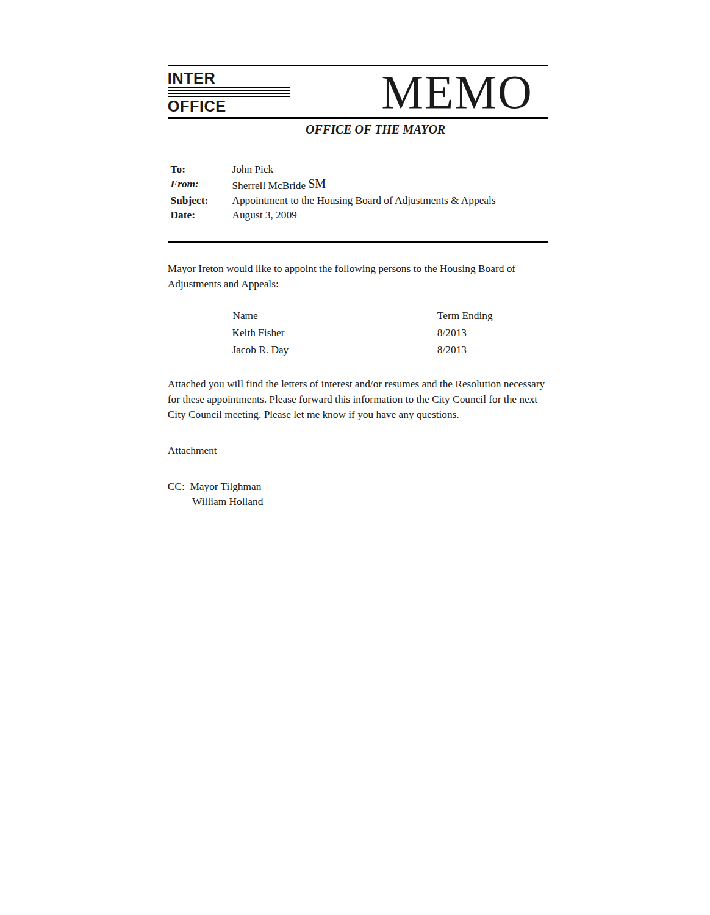INTER
OFFICE
MEMO
OFFICE OF THE MAYOR
| To: | John Pick |
| From: | Sherrell McBride SM |
| Subject: | Appointment to the Housing Board of Adjustments & Appeals |
| Date: | August 3, 2009 |
Mayor Ireton would like to appoint the following persons to the Housing Board of Adjustments and Appeals:
| Name | Term Ending |
| --- | --- |
| Keith Fisher | 8/2013 |
| Jacob R. Day | 8/2013 |
Attached you will find the letters of interest and/or resumes and the Resolution necessary for these appointments. Please forward this information to the City Council for the next City Council meeting. Please let me know if you have any questions.
Attachment
CC: Mayor Tilghman
William Holland